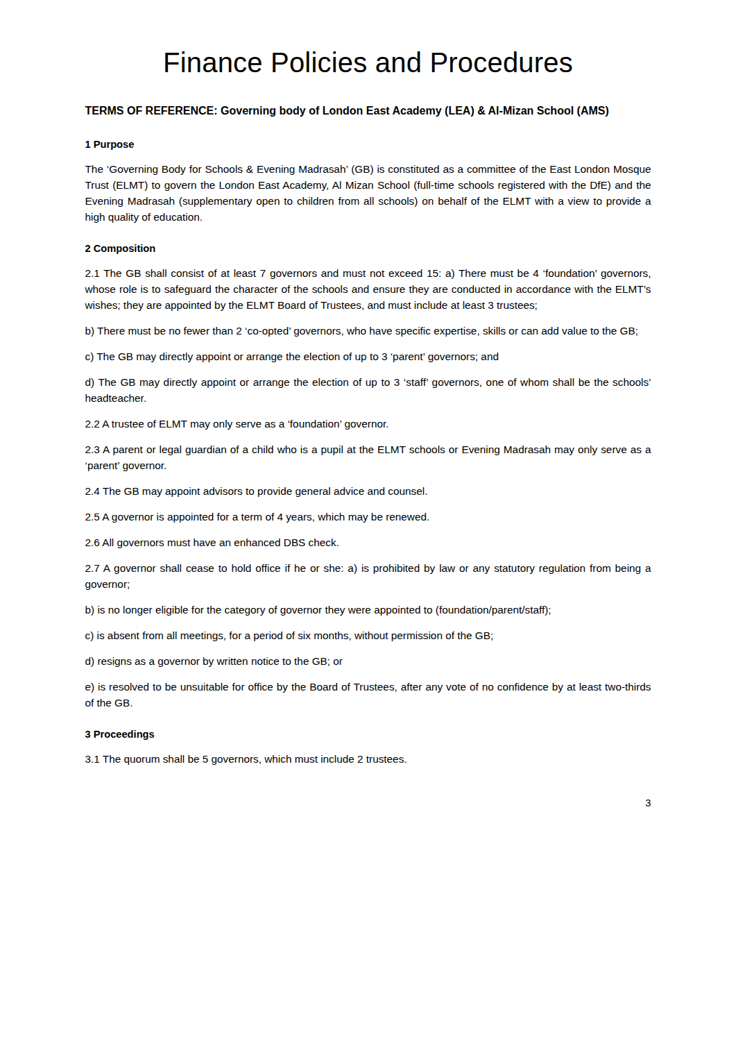Finance Policies and Procedures
TERMS OF REFERENCE: Governing body of London East Academy (LEA) & Al-Mizan School (AMS)
1 Purpose
The ‘Governing Body for Schools & Evening Madrasah’ (GB) is constituted as a committee of the East London Mosque Trust (ELMT) to govern the London East Academy, Al Mizan School (full-time schools registered with the DfE) and the Evening Madrasah (supplementary open to children from all schools) on behalf of the ELMT with a view to provide a high quality of education.
2 Composition
2.1 The GB shall consist of at least 7 governors and must not exceed 15: a) There must be 4 ‘foundation’ governors, whose role is to safeguard the character of the schools and ensure they are conducted in accordance with the ELMT’s wishes; they are appointed by the ELMT Board of Trustees, and must include at least 3 trustees;
b) There must be no fewer than 2 ‘co-opted’ governors, who have specific expertise, skills or can add value to the GB;
c) The GB may directly appoint or arrange the election of up to 3 ‘parent’ governors; and
d) The GB may directly appoint or arrange the election of up to 3 ‘staff’ governors, one of whom shall be the schools’ headteacher.
2.2 A trustee of ELMT may only serve as a ‘foundation’ governor.
2.3 A parent or legal guardian of a child who is a pupil at the ELMT schools or Evening Madrasah may only serve as a ‘parent’ governor.
2.4 The GB may appoint advisors to provide general advice and counsel.
2.5 A governor is appointed for a term of 4 years, which may be renewed.
2.6 All governors must have an enhanced DBS check.
2.7 A governor shall cease to hold office if he or she: a) is prohibited by law or any statutory regulation from being a governor;
b) is no longer eligible for the category of governor they were appointed to (foundation/parent/staff);
c) is absent from all meetings, for a period of six months, without permission of the GB;
d) resigns as a governor by written notice to the GB; or
e) is resolved to be unsuitable for office by the Board of Trustees, after any vote of no confidence by at least two-thirds of the GB.
3 Proceedings
3.1 The quorum shall be 5 governors, which must include 2 trustees.
3